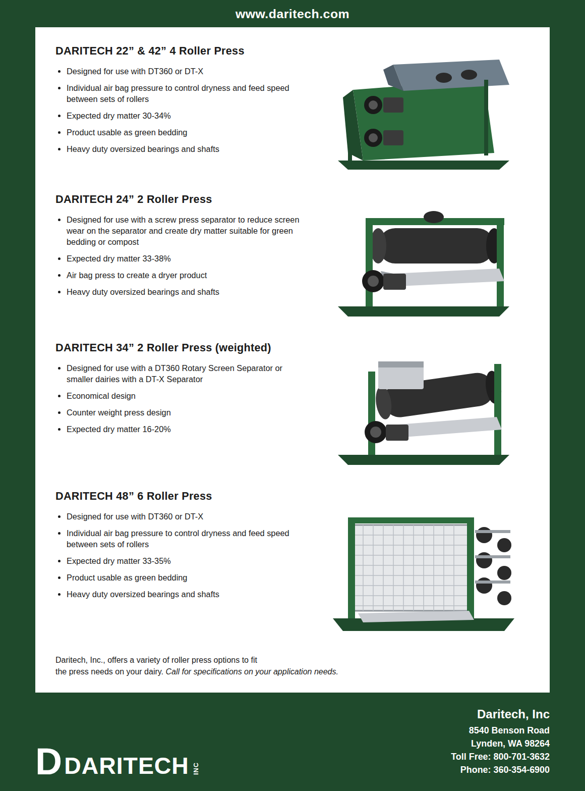www.daritech.com
DARITECH 22” & 42” 4 Roller Press
Designed for use with DT360 or DT-X
Individual air bag pressure to control dryness and feed speed between sets of rollers
Expected dry matter 30-34%
Product usable as green bedding
Heavy duty oversized bearings and shafts
DARITECH 24” 2 Roller Press
Designed for use with a screw press separator to reduce screen wear on the separator and create dry matter suitable for green bedding or compost
Expected dry matter 33-38%
Air bag press to create a dryer product
Heavy duty oversized bearings and shafts
DARITECH 34” 2 Roller Press (weighted)
Designed for use with a DT360 Rotary Screen Separator or smaller dairies with a DT-X Separator
Economical design
Counter weight press design
Expected dry matter 16-20%
DARITECH 48” 6 Roller Press
Designed for use with DT360 or DT-X
Individual air bag pressure to control dryness and feed speed between sets of rollers
Expected dry matter 33-35%
Product usable as green bedding
Heavy duty oversized bearings and shafts
Daritech, Inc., offers a variety of roller press options to fit
the press needs on your dairy. Call for specifications on your application needs.
D DARITECH INC
Daritech, Inc
8540 Benson Road
Lynden, WA 98264
Toll Free: 800-701-3632
Phone: 360-354-6900